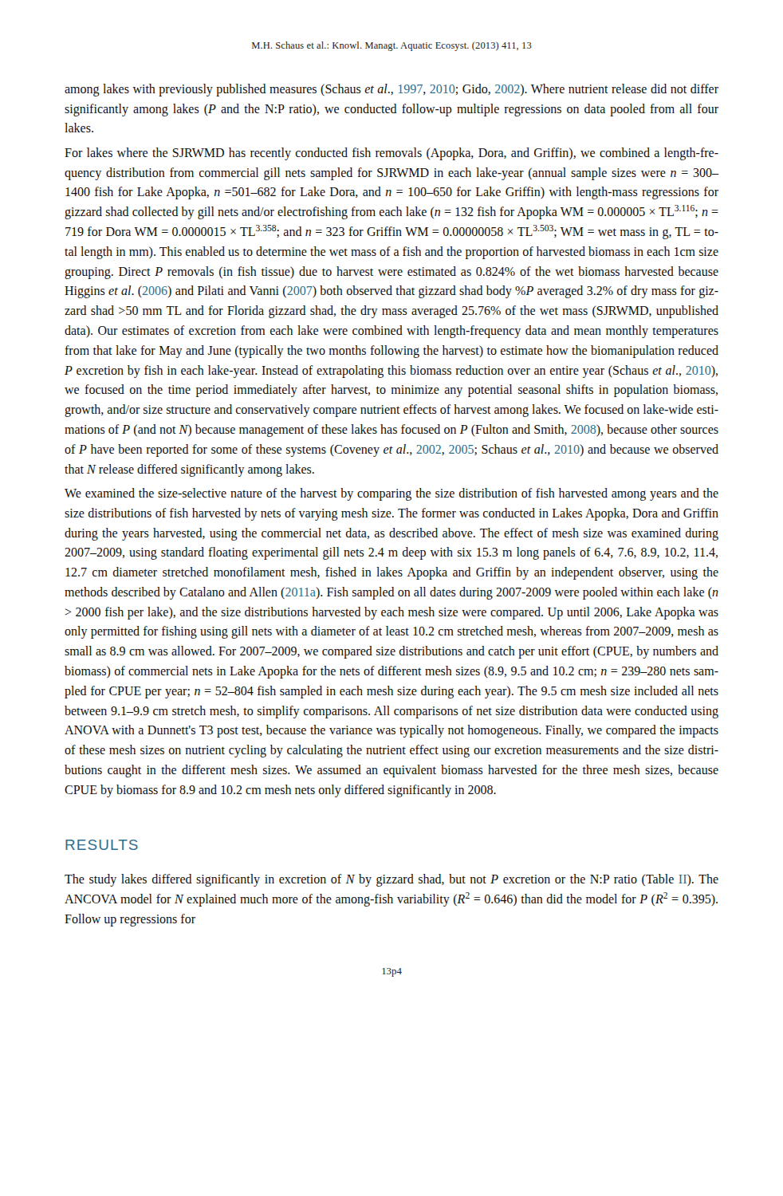M.H. Schaus et al.: Knowl. Managt. Aquatic Ecosyst. (2013) 411, 13
among lakes with previously published measures (Schaus et al., 1997, 2010; Gido, 2002). Where nutrient release did not differ significantly among lakes (P and the N:P ratio), we conducted follow-up multiple regressions on data pooled from all four lakes.
For lakes where the SJRWMD has recently conducted fish removals (Apopka, Dora, and Griffin), we combined a length-frequency distribution from commercial gill nets sampled for SJRWMD in each lake-year (annual sample sizes were n = 300–1400 fish for Lake Apopka, n =501–682 for Lake Dora, and n = 100–650 for Lake Griffin) with length-mass regressions for gizzard shad collected by gill nets and/or electrofishing from each lake (n = 132 fish for Apopka WM = 0.000005 × TL3.116; n = 719 for Dora WM = 0.0000015 × TL3.358; and n = 323 for Griffin WM = 0.00000058 × TL3.503; WM = wet mass in g, TL = total length in mm). This enabled us to determine the wet mass of a fish and the proportion of harvested biomass in each 1cm size grouping. Direct P removals (in fish tissue) due to harvest were estimated as 0.824% of the wet biomass harvested because Higgins et al. (2006) and Pilati and Vanni (2007) both observed that gizzard shad body %P averaged 3.2% of dry mass for gizzard shad >50 mm TL and for Florida gizzard shad, the dry mass averaged 25.76% of the wet mass (SJRWMD, unpublished data). Our estimates of excretion from each lake were combined with length-frequency data and mean monthly temperatures from that lake for May and June (typically the two months following the harvest) to estimate how the biomanipulation reduced P excretion by fish in each lake-year. Instead of extrapolating this biomass reduction over an entire year (Schaus et al., 2010), we focused on the time period immediately after harvest, to minimize any potential seasonal shifts in population biomass, growth, and/or size structure and conservatively compare nutrient effects of harvest among lakes. We focused on lake-wide estimations of P (and not N) because management of these lakes has focused on P (Fulton and Smith, 2008), because other sources of P have been reported for some of these systems (Coveney et al., 2002, 2005; Schaus et al., 2010) and because we observed that N release differed significantly among lakes.
We examined the size-selective nature of the harvest by comparing the size distribution of fish harvested among years and the size distributions of fish harvested by nets of varying mesh size. The former was conducted in Lakes Apopka, Dora and Griffin during the years harvested, using the commercial net data, as described above. The effect of mesh size was examined during 2007–2009, using standard floating experimental gill nets 2.4 m deep with six 15.3 m long panels of 6.4, 7.6, 8.9, 10.2, 11.4, 12.7 cm diameter stretched monofilament mesh, fished in lakes Apopka and Griffin by an independent observer, using the methods described by Catalano and Allen (2011a). Fish sampled on all dates during 2007-2009 were pooled within each lake (n > 2000 fish per lake), and the size distributions harvested by each mesh size were compared. Up until 2006, Lake Apopka was only permitted for fishing using gill nets with a diameter of at least 10.2 cm stretched mesh, whereas from 2007–2009, mesh as small as 8.9 cm was allowed. For 2007–2009, we compared size distributions and catch per unit effort (CPUE, by numbers and biomass) of commercial nets in Lake Apopka for the nets of different mesh sizes (8.9, 9.5 and 10.2 cm; n = 239–280 nets sampled for CPUE per year; n = 52–804 fish sampled in each mesh size during each year). The 9.5 cm mesh size included all nets between 9.1–9.9 cm stretch mesh, to simplify comparisons. All comparisons of net size distribution data were conducted using ANOVA with a Dunnett's T3 post test, because the variance was typically not homogeneous. Finally, we compared the impacts of these mesh sizes on nutrient cycling by calculating the nutrient effect using our excretion measurements and the size distributions caught in the different mesh sizes. We assumed an equivalent biomass harvested for the three mesh sizes, because CPUE by biomass for 8.9 and 10.2 cm mesh nets only differed significantly in 2008.
RESULTS
The study lakes differed significantly in excretion of N by gizzard shad, but not P excretion or the N:P ratio (Table II). The ANCOVA model for N explained much more of the among-fish variability (R2 = 0.646) than did the model for P (R2 = 0.395). Follow up regressions for
13p4